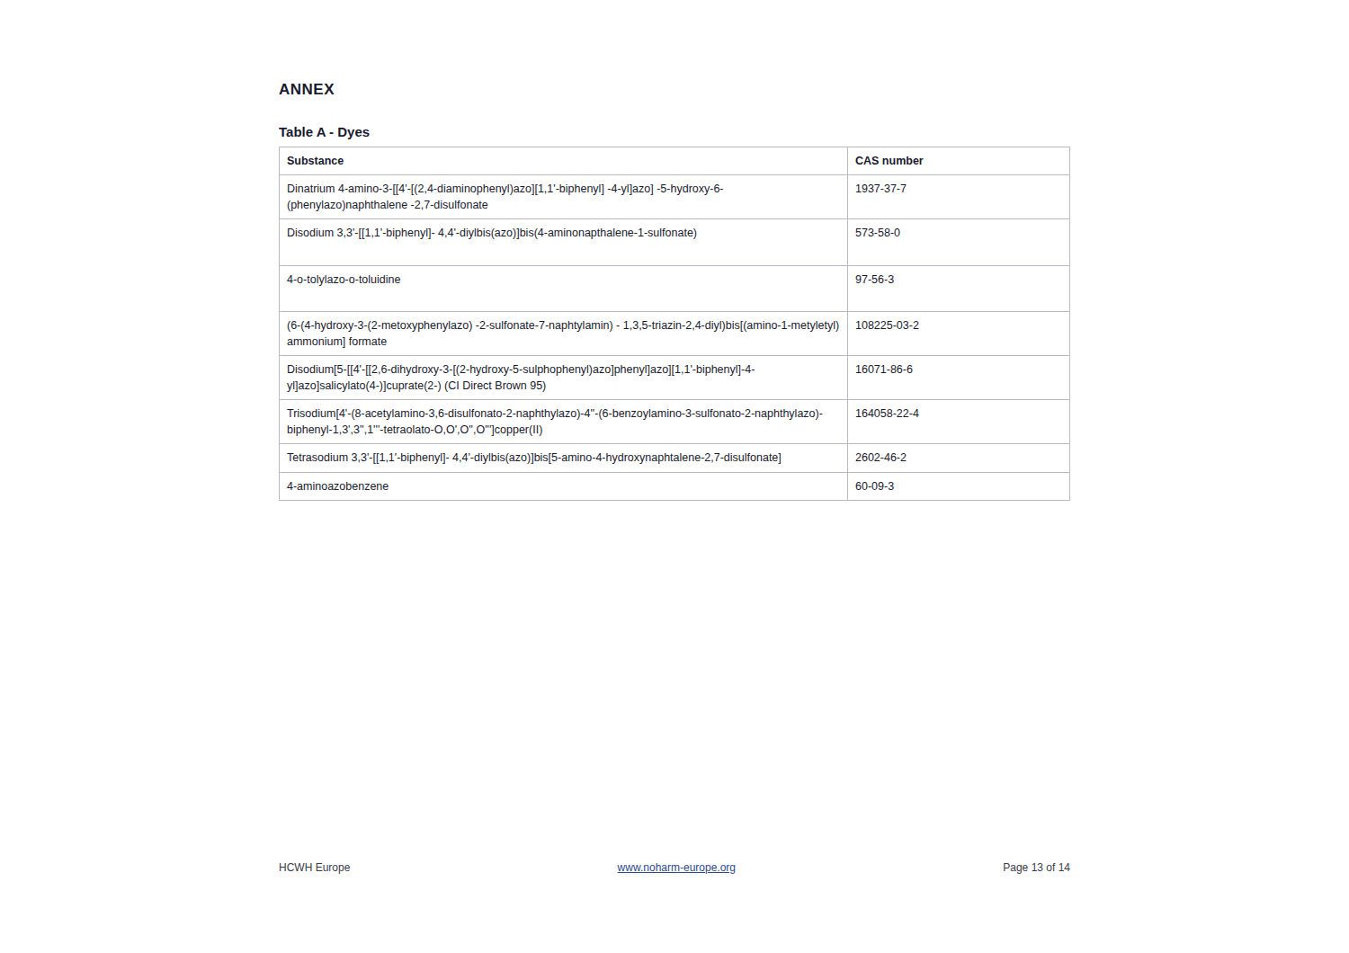ANNEX
Table A - Dyes
| Substance | CAS number |
| --- | --- |
| Dinatrium 4-amino-3-[[4'-[(2,4-diaminophenyl)azo][1,1'-biphenyl] -4-yl]azo] -5-hydroxy-6-(phenylazo)naphthalene -2,7-disulfonate | 1937-37-7 |
| Disodium 3,3'-[[1,1'-biphenyl]- 4,4'-diylbis(azo)]bis(4-aminonapthalene-1-sulfonate) | 573-58-0 |
| 4-o-tolylazo-o-toluidine | 97-56-3 |
| (6-(4-hydroxy-3-(2-metoxyphenylazo) -2-sulfonate-7-naphtylamin) - 1,3,5-triazin-2,4-diyl)bis[(amino-1-metyletyl) ammonium] formate | 108225-03-2 |
| Disodium[5-[[4'-[[2,6-dihydroxy-3-[(2-hydroxy-5-sulphophenyl)azo]phenyl]azo][1,1'-biphenyl]-4-yl]azo]salicylato(4-)]cuprate(2-) (CI Direct Brown 95) | 16071-86-6 |
| Trisodium[4'-(8-acetylamino-3,6-disulfonato-2-naphthylazo)-4''-(6-benzoylamino-3-sulfonato-2-naphthylazo)-biphenyl-1,3',3'',1'''-tetraolato-O,O',O'',O''']copper(II) | 164058-22-4 |
| Tetrasodium 3,3'-[[1,1'-biphenyl]- 4,4'-diylbis(azo)]bis[5-amino-4-hydroxynaphtalene-2,7-disulfonate] | 2602-46-2 |
| 4-aminoazobenzene | 60-09-3 |
HCWH Europe www.noharm-europe.org Page 13 of 14